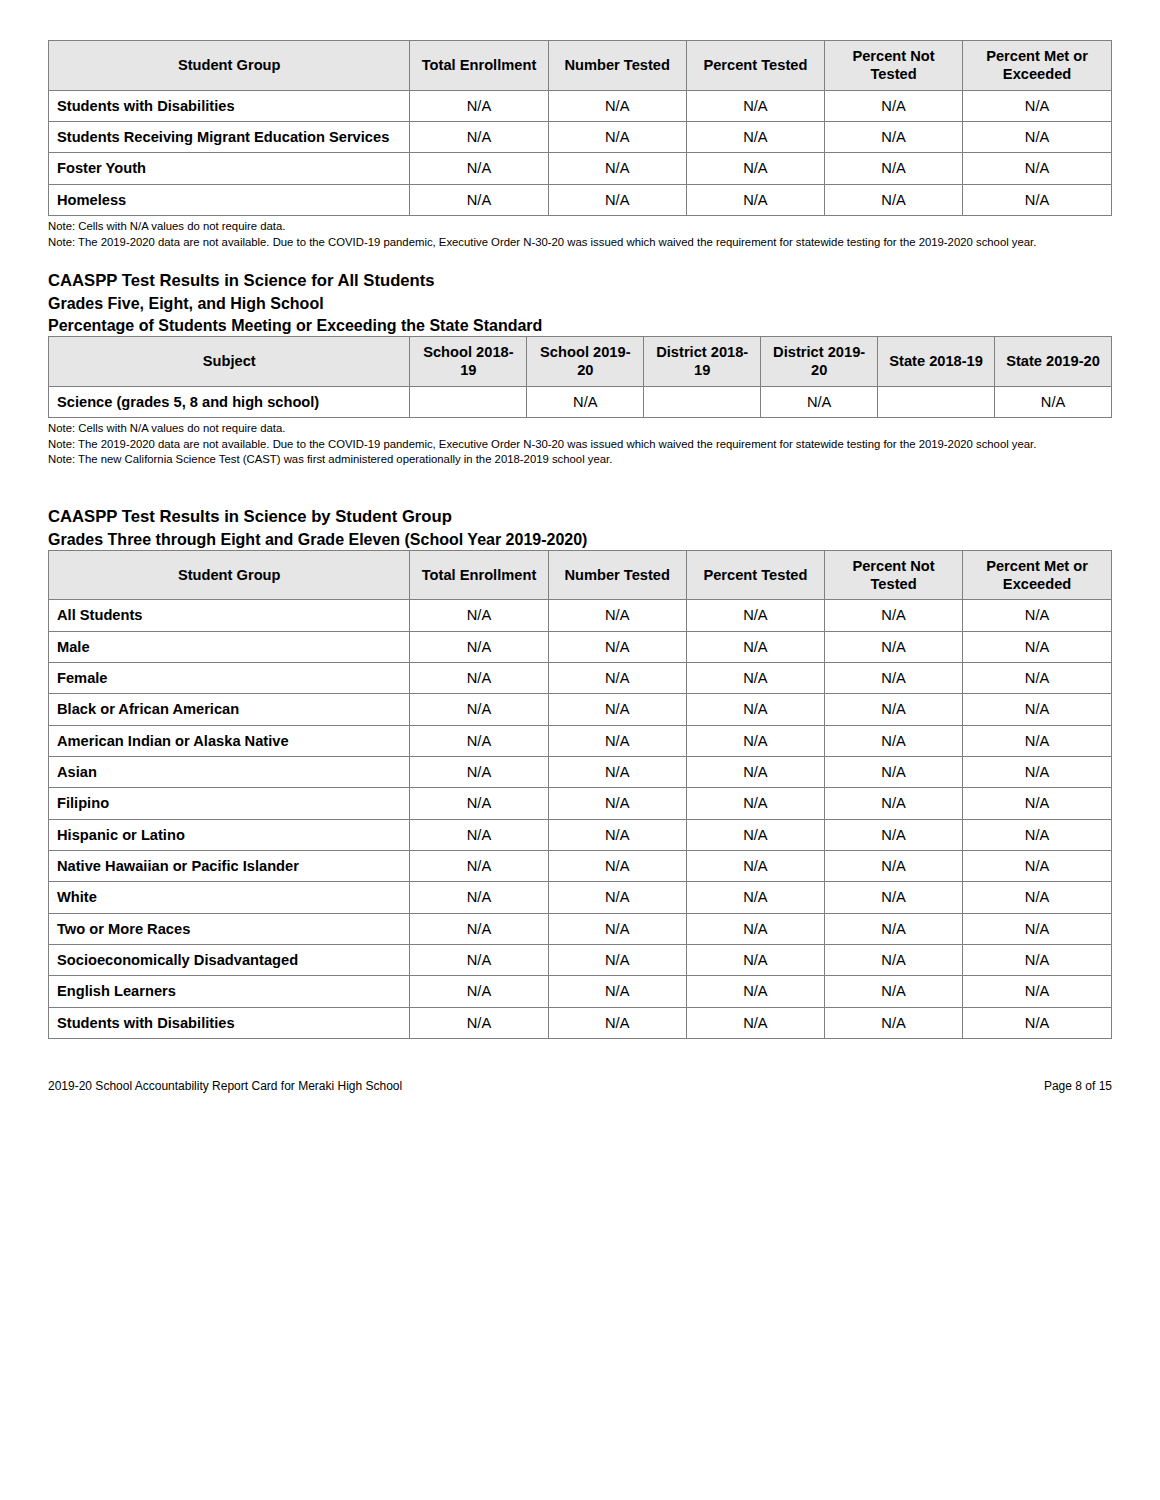| Student Group | Total Enrollment | Number Tested | Percent Tested | Percent Not Tested | Percent Met or Exceeded |
| --- | --- | --- | --- | --- | --- |
| Students with Disabilities | N/A | N/A | N/A | N/A | N/A |
| Students Receiving Migrant Education Services | N/A | N/A | N/A | N/A | N/A |
| Foster Youth | N/A | N/A | N/A | N/A | N/A |
| Homeless | N/A | N/A | N/A | N/A | N/A |
Note: Cells with N/A values do not require data.
Note: The 2019-2020 data are not available. Due to the COVID-19 pandemic, Executive Order N-30-20 was issued which waived the requirement for statewide testing for the 2019-2020 school year.
CAASPP Test Results in Science for All Students
Grades Five, Eight, and High School
Percentage of Students Meeting or Exceeding the State Standard
| Subject | School 2018-19 | School 2019-20 | District 2018-19 | District 2019-20 | State 2018-19 | State 2019-20 |
| --- | --- | --- | --- | --- | --- | --- |
| Science (grades 5, 8 and high school) | | N/A | | N/A | | N/A |
Note: Cells with N/A values do not require data.
Note: The 2019-2020 data are not available. Due to the COVID-19 pandemic, Executive Order N-30-20 was issued which waived the requirement for statewide testing for the 2019-2020 school year.
Note: The new California Science Test (CAST) was first administered operationally in the 2018-2019 school year.
CAASPP Test Results in Science by Student Group
Grades Three through Eight and Grade Eleven (School Year 2019-2020)
| Student Group | Total Enrollment | Number Tested | Percent Tested | Percent Not Tested | Percent Met or Exceeded |
| --- | --- | --- | --- | --- | --- |
| All Students | N/A | N/A | N/A | N/A | N/A |
| Male | N/A | N/A | N/A | N/A | N/A |
| Female | N/A | N/A | N/A | N/A | N/A |
| Black or African American | N/A | N/A | N/A | N/A | N/A |
| American Indian or Alaska Native | N/A | N/A | N/A | N/A | N/A |
| Asian | N/A | N/A | N/A | N/A | N/A |
| Filipino | N/A | N/A | N/A | N/A | N/A |
| Hispanic or Latino | N/A | N/A | N/A | N/A | N/A |
| Native Hawaiian or Pacific Islander | N/A | N/A | N/A | N/A | N/A |
| White | N/A | N/A | N/A | N/A | N/A |
| Two or More Races | N/A | N/A | N/A | N/A | N/A |
| Socioeconomically Disadvantaged | N/A | N/A | N/A | N/A | N/A |
| English Learners | N/A | N/A | N/A | N/A | N/A |
| Students with Disabilities | N/A | N/A | N/A | N/A | N/A |
2019-20 School Accountability Report Card for Meraki High School Page 8 of 15